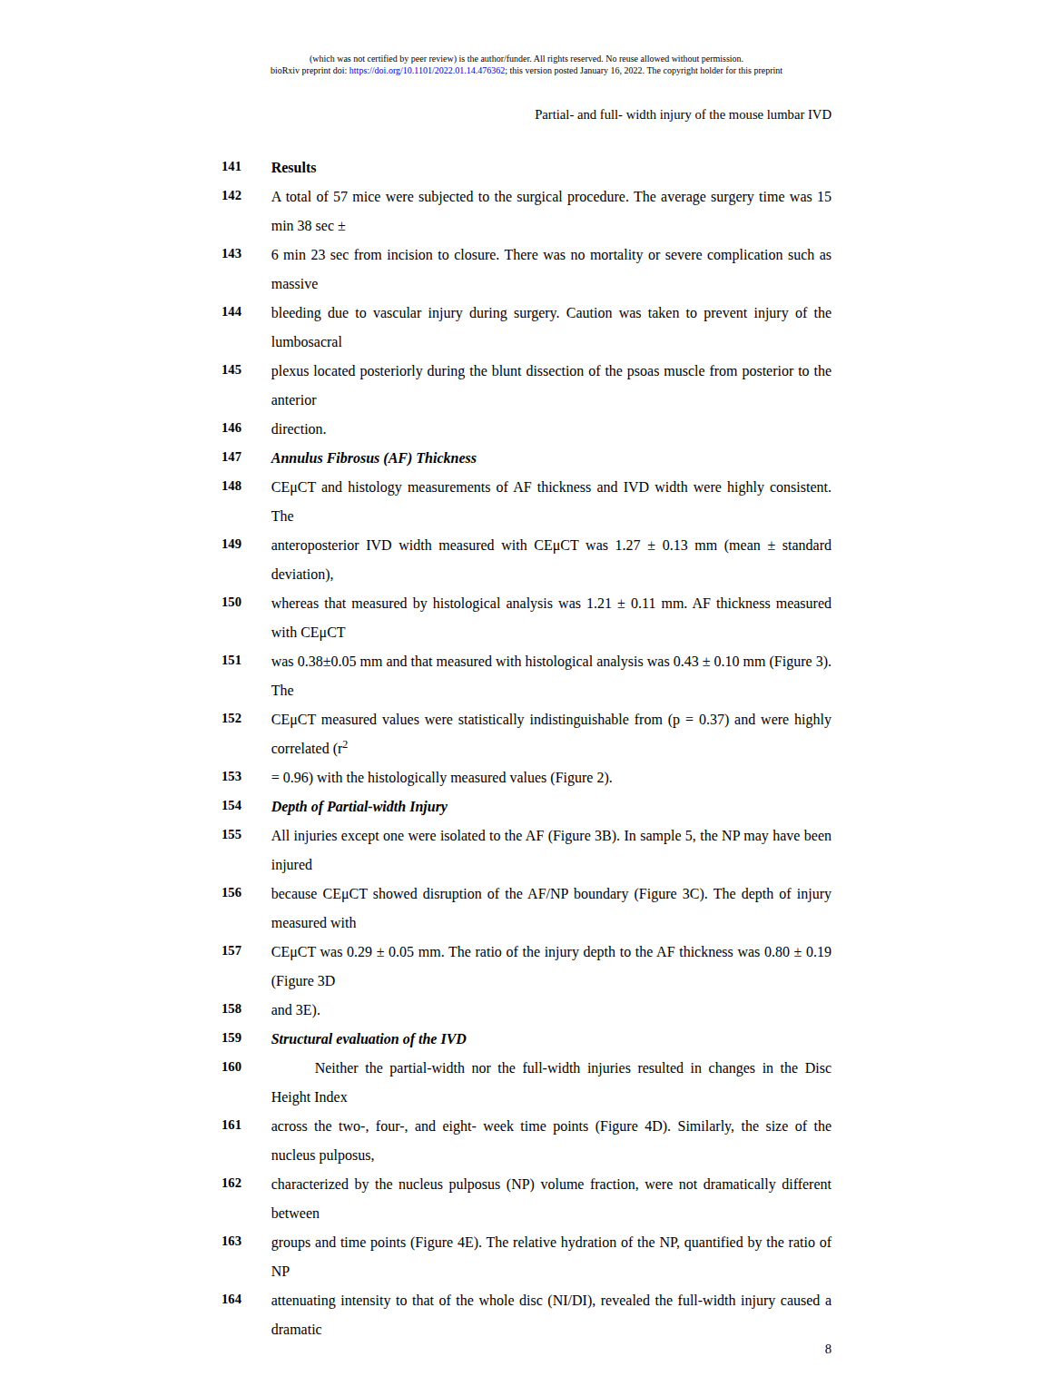(which was not certified by peer review) is the author/funder. All rights reserved. No reuse allowed without permission.
bioRxiv preprint doi: https://doi.org/10.1101/2022.01.14.476362; this version posted January 16, 2022. The copyright holder for this preprint
Partial- and full- width injury of the mouse lumbar IVD
| 141 | Results |
| 142 | A total of 57 mice were subjected to the surgical procedure. The average surgery time was 15 min 38 sec ± |
| 143 | 6 min 23 sec from incision to closure. There was no mortality or severe complication such as massive |
| 144 | bleeding due to vascular injury during surgery. Caution was taken to prevent injury of the lumbosacral |
| 145 | plexus located posteriorly during the blunt dissection of the psoas muscle from posterior to the anterior |
| 146 | direction. |
| 147 | Annulus Fibrosus (AF) Thickness |
| 148 | CEμCT and histology measurements of AF thickness and IVD width were highly consistent. The |
| 149 | anteroposterior IVD width measured with CEμCT was 1.27 ± 0.13 mm (mean ± standard deviation), |
| 150 | whereas that measured by histological analysis was 1.21 ± 0.11 mm. AF thickness measured with CEμCT |
| 151 | was 0.38±0.05 mm and that measured with histological analysis was 0.43 ± 0.10 mm (Figure 3). The |
| 152 | CEμCT measured values were statistically indistinguishable from (p = 0.37) and were highly correlated (r 2 |
| 153 | = 0.96) with the histologically measured values (Figure 2). |
| 154 | Depth of Partial-width Injury |
| 155 | All injuries except one were isolated to the AF (Figure 3B). In sample 5, the NP may have been injured |
| 156 | because CEμCT showed disruption of the AF/NP boundary (Figure 3C). The depth of injury measured with |
| 157 | CEμCT was 0.29 ± 0.05 mm. The ratio of the injury depth to the AF thickness was 0.80 ± 0.19 (Figure 3D |
| 158 | and 3E). |
| 159 | Structural evaluation of the IVD |
| 160 | Neither the partial-width nor the full-width injuries resulted in changes in the Disc Height Index |
| 161 | across the two-, four-, and eight- week time points (Figure 4D). Similarly, the size of the nucleus pulposus, |
| 162 | characterized by the nucleus pulposus (NP) volume fraction, were not dramatically different between |
| 163 | groups and time points (Figure 4E). The relative hydration of the NP, quantified by the ratio of NP |
| 164 | attenuating intensity to that of the whole disc (NI/DI), revealed the full-width injury caused a dramatic |
8